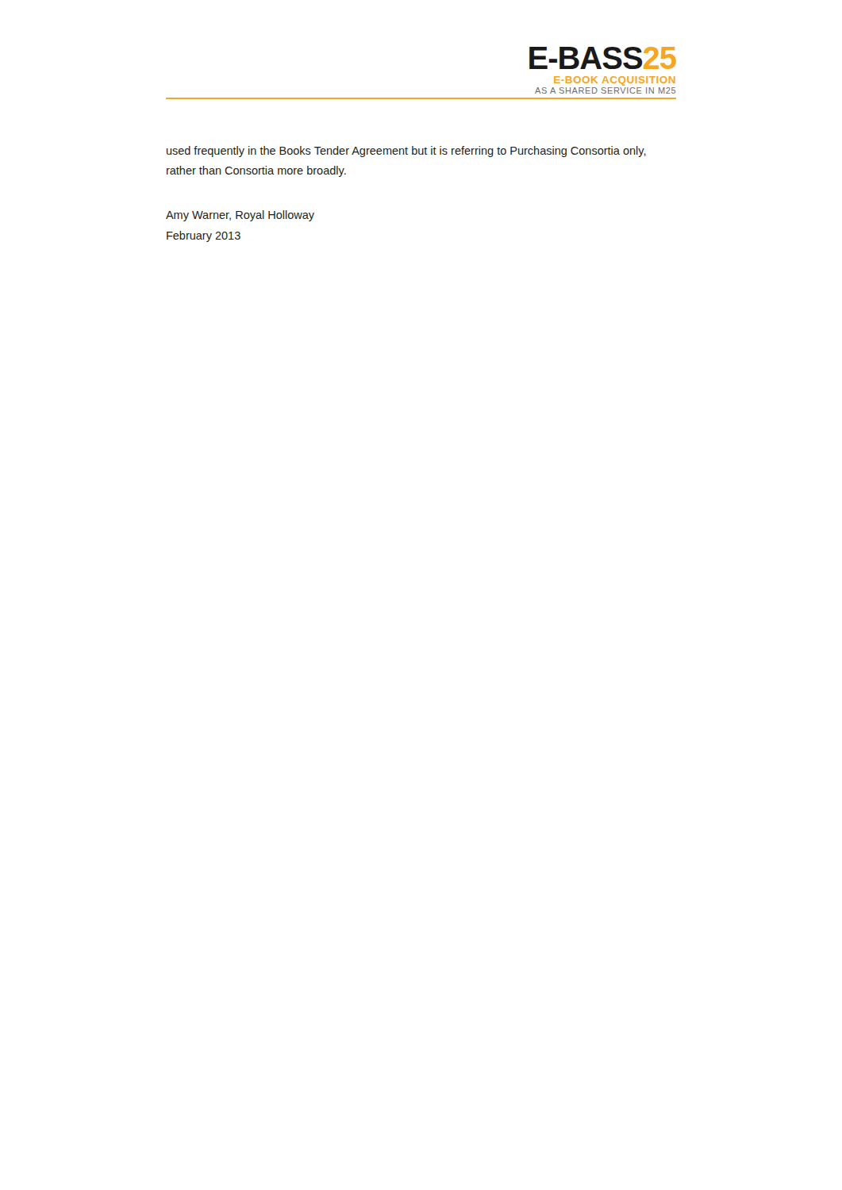E-BASS 25
E-BOOK ACQUISITION
AS A SHARED SERVICE IN M25
used frequently in the Books Tender Agreement but it is referring to Purchasing Consortia only, rather than Consortia more broadly.
Amy Warner, Royal Holloway
February 2013